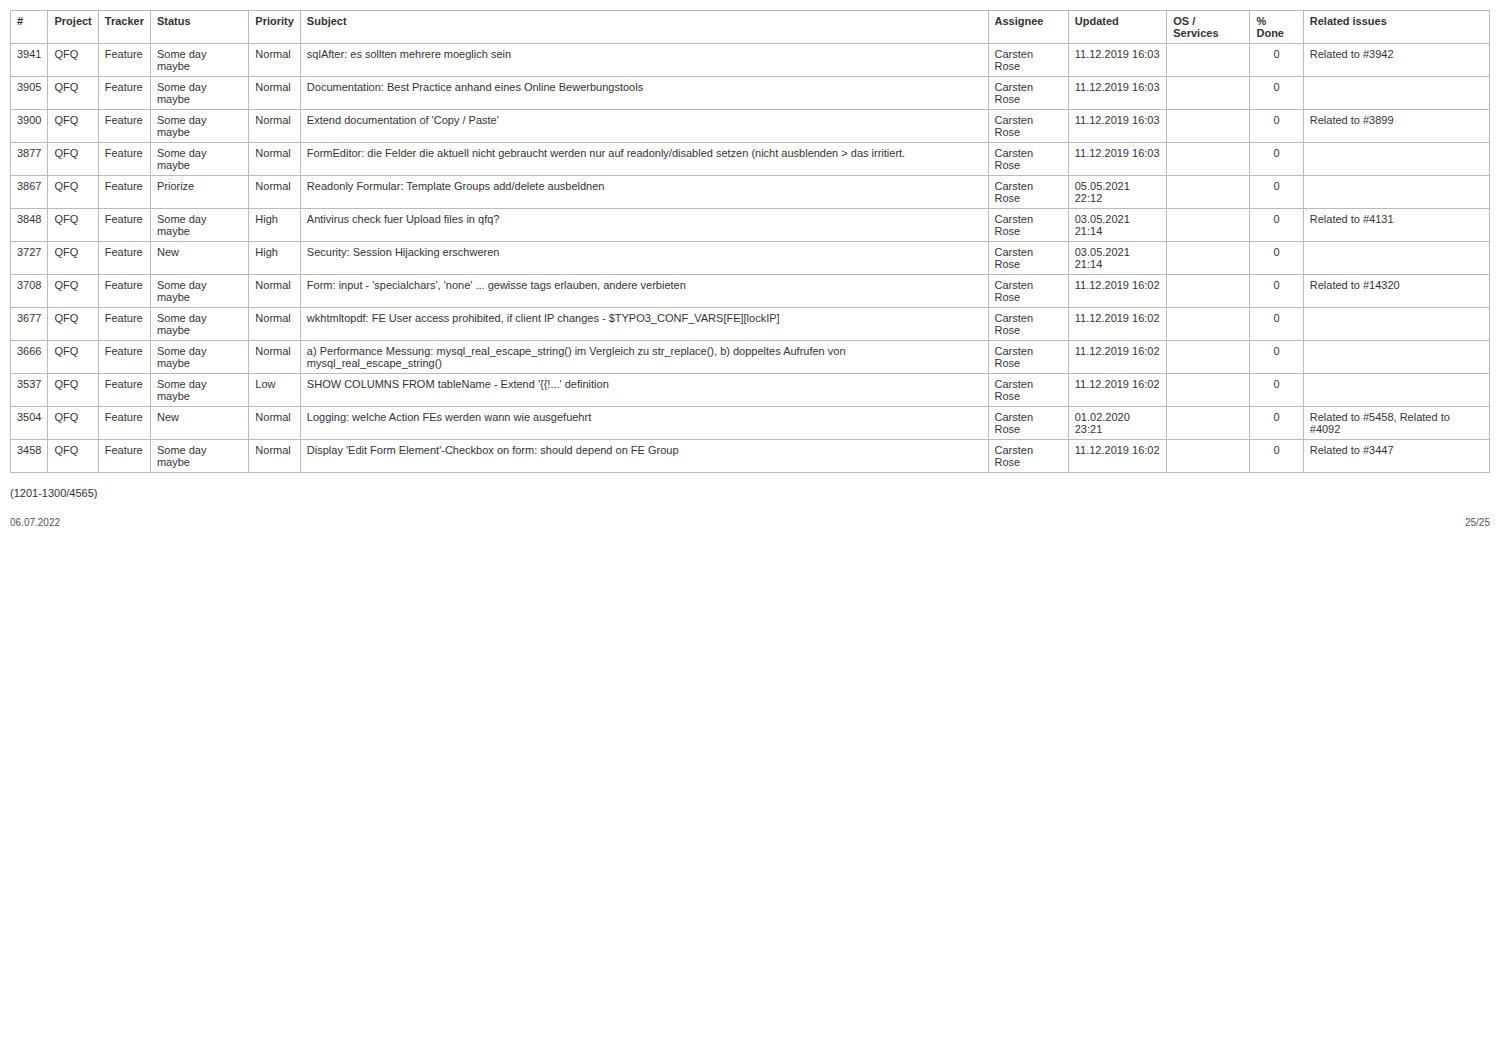| # | Project | Tracker | Status | Priority | Subject | Assignee | Updated | OS / Services | % Done | Related issues |
| --- | --- | --- | --- | --- | --- | --- | --- | --- | --- | --- |
| 3941 | QFQ | Feature | Some day maybe | Normal | sqlAfter: es sollten mehrere moeglich sein | Carsten Rose | 11.12.2019 16:03 | | 0 | Related to #3942 |
| 3905 | QFQ | Feature | Some day maybe | Normal | Documentation: Best Practice anhand eines Online Bewerbungstools | Carsten Rose | 11.12.2019 16:03 | | 0 | |
| 3900 | QFQ | Feature | Some day maybe | Normal | Extend documentation of 'Copy / Paste' | Carsten Rose | 11.12.2019 16:03 | | 0 | Related to #3899 |
| 3877 | QFQ | Feature | Some day maybe | Normal | FormEditor: die Felder die aktuell nicht gebraucht werden nur auf readonly/disabled setzen (nicht ausblenden > das irritiert. | Carsten Rose | 11.12.2019 16:03 | | 0 | |
| 3867 | QFQ | Feature | Priorize | Normal | Readonly Formular: Template Groups add/delete ausbeldnen | Carsten Rose | 05.05.2021 22:12 | | 0 | |
| 3848 | QFQ | Feature | Some day maybe | High | Antivirus check fuer Upload files in qfq? | Carsten Rose | 03.05.2021 21:14 | | 0 | Related to #4131 |
| 3727 | QFQ | Feature | New | High | Security: Session Hijacking erschweren | Carsten Rose | 03.05.2021 21:14 | | 0 | |
| 3708 | QFQ | Feature | Some day maybe | Normal | Form: input - 'specialchars', 'none' ... gewisse tags erlauben, andere verbieten | Carsten Rose | 11.12.2019 16:02 | | 0 | Related to #14320 |
| 3677 | QFQ | Feature | Some day maybe | Normal | wkhtmltopdf: FE User access prohibited, if client IP changes - $TYPO3_CONF_VARS[FE][lockIP] | Carsten Rose | 11.12.2019 16:02 | | 0 | |
| 3666 | QFQ | Feature | Some day maybe | Normal | a) Performance Messung: mysql_real_escape_string() im Vergleich zu str_replace(), b) doppeltes Aufrufen von mysql_real_escape_string() | Carsten Rose | 11.12.2019 16:02 | | 0 | |
| 3537 | QFQ | Feature | Some day maybe | Low | SHOW COLUMNS FROM tableName - Extend '{{!...' definition | Carsten Rose | 11.12.2019 16:02 | | 0 | |
| 3504 | QFQ | Feature | New | Normal | Logging: welche Action FEs werden wann wie ausgefuehrt | Carsten Rose | 01.02.2020 23:21 | | 0 | Related to #5458, Related to #4092 |
| 3458 | QFQ | Feature | Some day maybe | Normal | Display 'Edit Form Element'-Checkbox on form: should depend on FE Group | Carsten Rose | 11.12.2019 16:02 | | 0 | Related to #3447 |
(1201-1300/4565)
06.07.2022 25/25